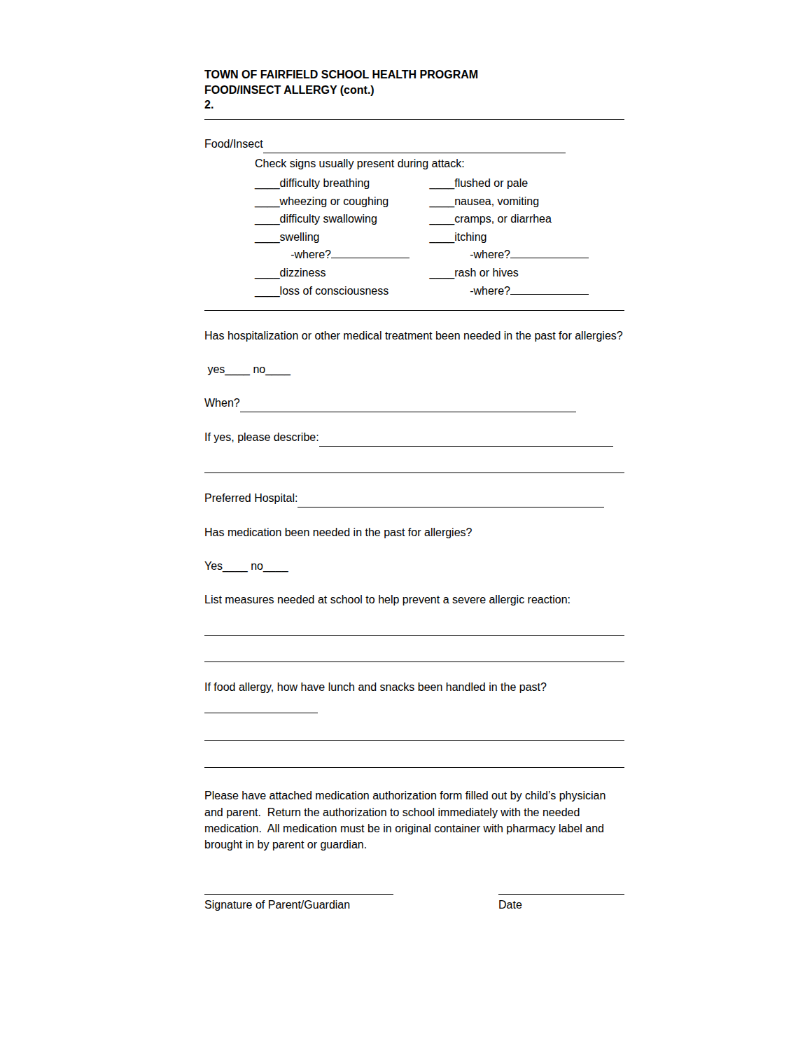TOWN OF FAIRFIELD SCHOOL HEALTH PROGRAM
FOOD/INSECT ALLERGY (cont.)
2.
Food/Insect
Check signs usually present during attack:
| ____difficulty breathing | ____flushed or pale |
| ____wheezing or coughing | ____nausea, vomiting |
| ____difficulty swallowing | ____cramps, or diarrhea |
| ____swelling | ____itching |
| -where? | -where? |
| ____dizziness | ____rash or hives |
| ____loss of consciousness | -where? |
Has hospitalization or other medical treatment been needed in the past for allergies?
yes____ no____
When?
If yes, please describe:
Preferred Hospital:
Has medication been needed in the past for allergies?
Yes____ no____
List measures needed at school to help prevent a severe allergic reaction:
If food allergy, how have lunch and snacks been handled in the past?
Please have attached medication authorization form filled out by child’s physician and parent. Return the authorization to school immediately with the needed medication. All medication must be in original container with pharmacy label and brought in by parent or guardian.
Signature of Parent/Guardian
Date